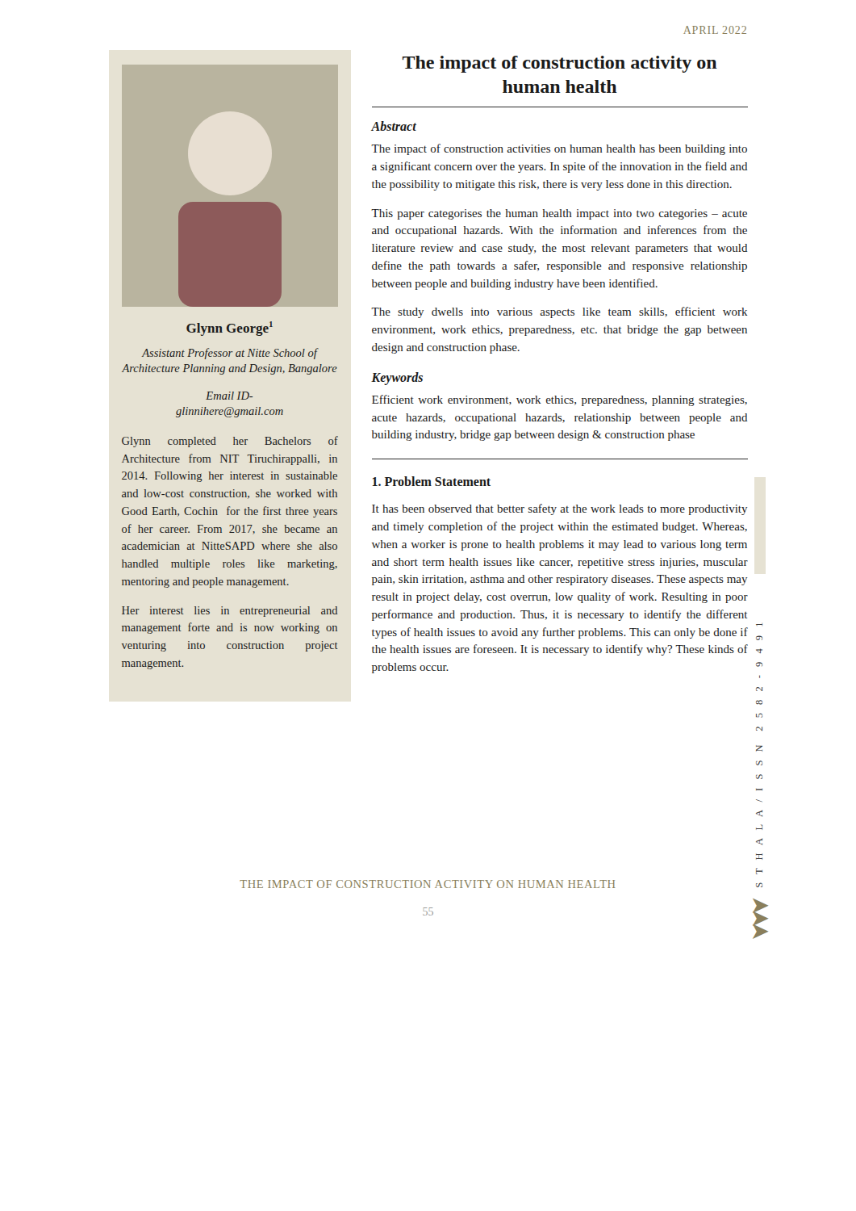APRIL 2022
S T H A L A / I S S N 2 5 8 2 - 9 4 9 1
➤
➤
➤
Glynn George1
Assistant Professor at Nitte School of Architecture Planning and Design, Bangalore
Email ID-
glinnihere@gmail.com
Glynn completed her Bachelors of Architecture from NIT Tiruchirappalli, in 2014. Following her interest in sustainable and low-cost construction, she worked with Good Earth, Cochin for the first three years of her career. From 2017, she became an academician at NitteSAPD where she also handled multiple roles like marketing, mentoring and people management.
Her interest lies in entrepreneurial and management forte and is now working on venturing into construction project management.
The impact of construction activity on human health
Abstract
The impact of construction activities on human health has been building into a significant concern over the years. In spite of the innovation in the field and the possibility to mitigate this risk, there is very less done in this direction.
This paper categorises the human health impact into two categories – acute and occupational hazards. With the information and inferences from the literature review and case study, the most relevant parameters that would define the path towards a safer, responsible and responsive relationship between people and building industry have been identified.
The study dwells into various aspects like team skills, efficient work environment, work ethics, preparedness, etc. that bridge the gap between design and construction phase.
Keywords
Efficient work environment, work ethics, preparedness, planning strategies, acute hazards, occupational hazards, relationship between people and building industry, bridge gap between design & construction phase
1. Problem Statement
It has been observed that better safety at the work leads to more productivity and timely completion of the project within the estimated budget. Whereas, when a worker is prone to health problems it may lead to various long term and short term health issues like cancer, repetitive stress injuries, muscular pain, skin irritation, asthma and other respiratory diseases. These aspects may result in project delay, cost overrun, low quality of work. Resulting in poor performance and production. Thus, it is necessary to identify the different types of health issues to avoid any further problems. This can only be done if the health issues are foreseen. It is necessary to identify why? These kinds of problems occur.
THE IMPACT OF CONSTRUCTION ACTIVITY ON HUMAN HEALTH
55